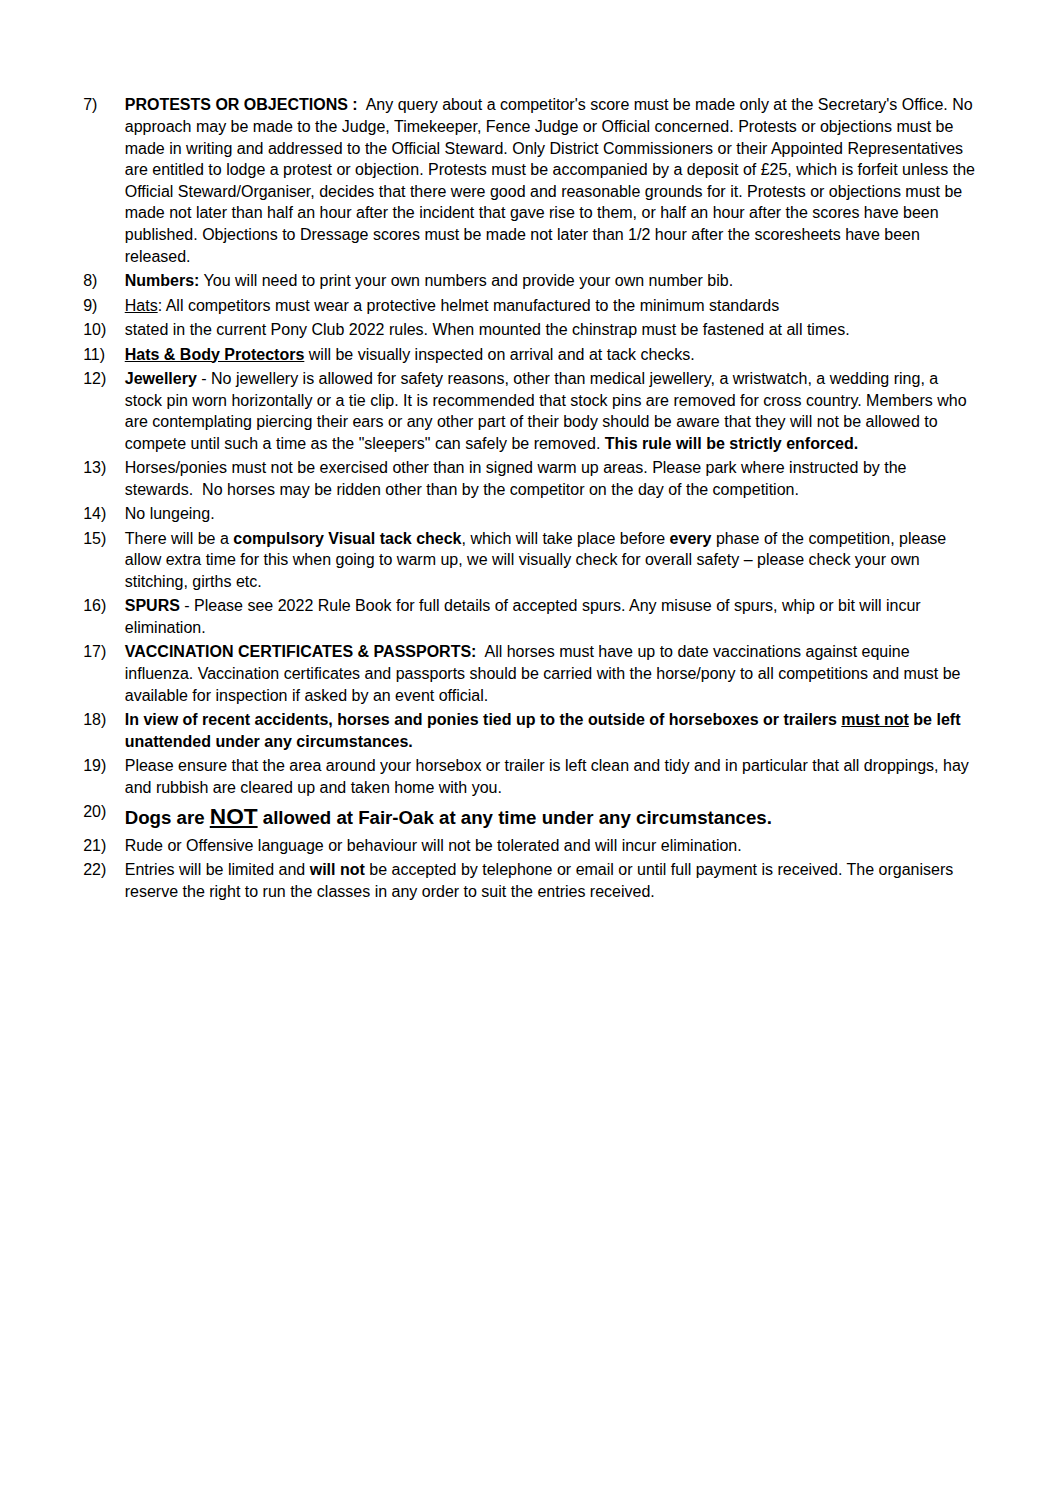7) PROTESTS OR OBJECTIONS : Any query about a competitor's score must be made only at the Secretary's Office. No approach may be made to the Judge, Timekeeper, Fence Judge or Official concerned. Protests or objections must be made in writing and addressed to the Official Steward. Only District Commissioners or their Appointed Representatives are entitled to lodge a protest or objection. Protests must be accompanied by a deposit of £25, which is forfeit unless the Official Steward/Organiser, decides that there were good and reasonable grounds for it. Protests or objections must be made not later than half an hour after the incident that gave rise to them, or half an hour after the scores have been published. Objections to Dressage scores must be made not later than 1/2 hour after the scoresheets have been released.
8) Numbers: You will need to print your own numbers and provide your own number bib.
9) Hats: All competitors must wear a protective helmet manufactured to the minimum standards
10) stated in the current Pony Club 2022 rules. When mounted the chinstrap must be fastened at all times.
11) Hats & Body Protectors will be visually inspected on arrival and at tack checks.
12) Jewellery - No jewellery is allowed for safety reasons, other than medical jewellery, a wristwatch, a wedding ring, a stock pin worn horizontally or a tie clip. It is recommended that stock pins are removed for cross country. Members who are contemplating piercing their ears or any other part of their body should be aware that they will not be allowed to compete until such a time as the "sleepers" can safely be removed. This rule will be strictly enforced.
13) Horses/ponies must not be exercised other than in signed warm up areas. Please park where instructed by the stewards. No horses may be ridden other than by the competitor on the day of the competition.
14) No lungeing.
15) There will be a compulsory Visual tack check, which will take place before every phase of the competition, please allow extra time for this when going to warm up, we will visually check for overall safety – please check your own stitching, girths etc.
16) SPURS - Please see 2022 Rule Book for full details of accepted spurs. Any misuse of spurs, whip or bit will incur elimination.
17) VACCINATION CERTIFICATES & PASSPORTS: All horses must have up to date vaccinations against equine influenza. Vaccination certificates and passports should be carried with the horse/pony to all competitions and must be available for inspection if asked by an event official.
18) In view of recent accidents, horses and ponies tied up to the outside of horseboxes or trailers must not be left unattended under any circumstances.
19) Please ensure that the area around your horsebox or trailer is left clean and tidy and in particular that all droppings, hay and rubbish are cleared up and taken home with you.
20) Dogs are NOT allowed at Fair-Oak at any time under any circumstances.
21) Rude or Offensive language or behaviour will not be tolerated and will incur elimination.
22) Entries will be limited and will not be accepted by telephone or email or until full payment is received. The organisers reserve the right to run the classes in any order to suit the entries received.